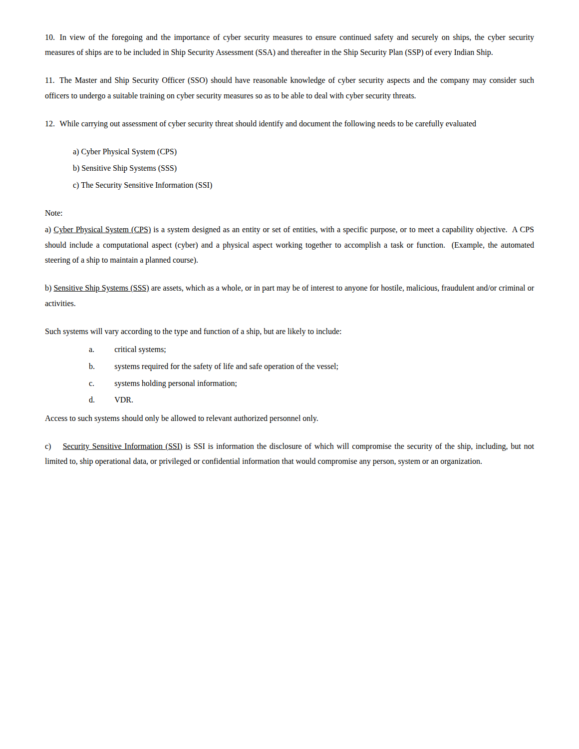10. In view of the foregoing and the importance of cyber security measures to ensure continued safety and securely on ships, the cyber security measures of ships are to be included in Ship Security Assessment (SSA) and thereafter in the Ship Security Plan (SSP) of every Indian Ship.
11. The Master and Ship Security Officer (SSO) should have reasonable knowledge of cyber security aspects and the company may consider such officers to undergo a suitable training on cyber security measures so as to be able to deal with cyber security threats.
12. While carrying out assessment of cyber security threat should identify and document the following needs to be carefully evaluated
a) Cyber Physical System (CPS)
b) Sensitive Ship Systems (SSS)
c) The Security Sensitive Information (SSI)
Note:
a) Cyber Physical System (CPS) is a system designed as an entity or set of entities, with a specific purpose, or to meet a capability objective. A CPS should include a computational aspect (cyber) and a physical aspect working together to accomplish a task or function. (Example, the automated steering of a ship to maintain a planned course).
b) Sensitive Ship Systems (SSS) are assets, which as a whole, or in part may be of interest to anyone for hostile, malicious, fraudulent and/or criminal or activities.
Such systems will vary according to the type and function of a ship, but are likely to include:
a. critical systems;
b. systems required for the safety of life and safe operation of the vessel;
c. systems holding personal information;
d. VDR.
Access to such systems should only be allowed to relevant authorized personnel only.
c) Security Sensitive Information (SSI) is SSI is information the disclosure of which will compromise the security of the ship, including, but not limited to, ship operational data, or privileged or confidential information that would compromise any person, system or an organization.